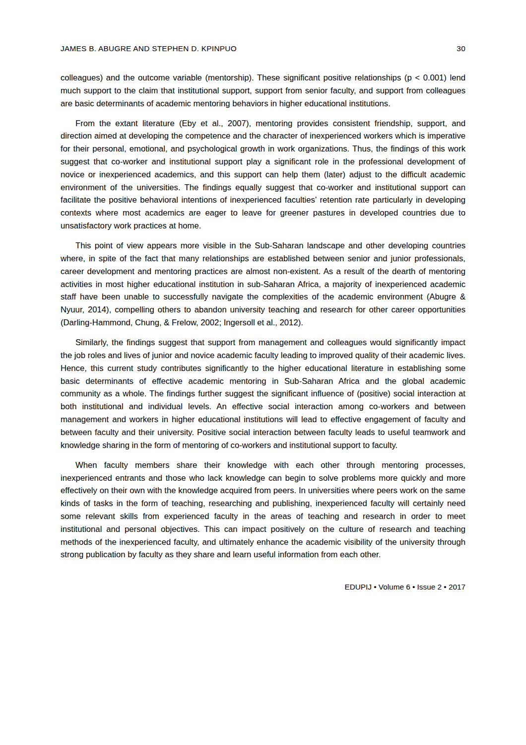James B. Abugre and Stephen D. Kpinpuo 30
colleagues) and the outcome variable (mentorship). These significant positive relationships (p < 0.001) lend much support to the claim that institutional support, support from senior faculty, and support from colleagues are basic determinants of academic mentoring behaviors in higher educational institutions.
From the extant literature (Eby et al., 2007), mentoring provides consistent friendship, support, and direction aimed at developing the competence and the character of inexperienced workers which is imperative for their personal, emotional, and psychological growth in work organizations. Thus, the findings of this work suggest that co-worker and institutional support play a significant role in the professional development of novice or inexperienced academics, and this support can help them (later) adjust to the difficult academic environment of the universities. The findings equally suggest that co-worker and institutional support can facilitate the positive behavioral intentions of inexperienced faculties' retention rate particularly in developing contexts where most academics are eager to leave for greener pastures in developed countries due to unsatisfactory work practices at home.
This point of view appears more visible in the Sub-Saharan landscape and other developing countries where, in spite of the fact that many relationships are established between senior and junior professionals, career development and mentoring practices are almost non-existent. As a result of the dearth of mentoring activities in most higher educational institution in sub-Saharan Africa, a majority of inexperienced academic staff have been unable to successfully navigate the complexities of the academic environment (Abugre & Nyuur, 2014), compelling others to abandon university teaching and research for other career opportunities (Darling-Hammond, Chung, & Frelow, 2002; Ingersoll et al., 2012).
Similarly, the findings suggest that support from management and colleagues would significantly impact the job roles and lives of junior and novice academic faculty leading to improved quality of their academic lives. Hence, this current study contributes significantly to the higher educational literature in establishing some basic determinants of effective academic mentoring in Sub-Saharan Africa and the global academic community as a whole. The findings further suggest the significant influence of (positive) social interaction at both institutional and individual levels. An effective social interaction among co-workers and between management and workers in higher educational institutions will lead to effective engagement of faculty and between faculty and their university. Positive social interaction between faculty leads to useful teamwork and knowledge sharing in the form of mentoring of co-workers and institutional support to faculty.
When faculty members share their knowledge with each other through mentoring processes, inexperienced entrants and those who lack knowledge can begin to solve problems more quickly and more effectively on their own with the knowledge acquired from peers. In universities where peers work on the same kinds of tasks in the form of teaching, researching and publishing, inexperienced faculty will certainly need some relevant skills from experienced faculty in the areas of teaching and research in order to meet institutional and personal objectives. This can impact positively on the culture of research and teaching methods of the inexperienced faculty, and ultimately enhance the academic visibility of the university through strong publication by faculty as they share and learn useful information from each other.
EDUPIJ • Volume 6 • Issue 2 • 2017